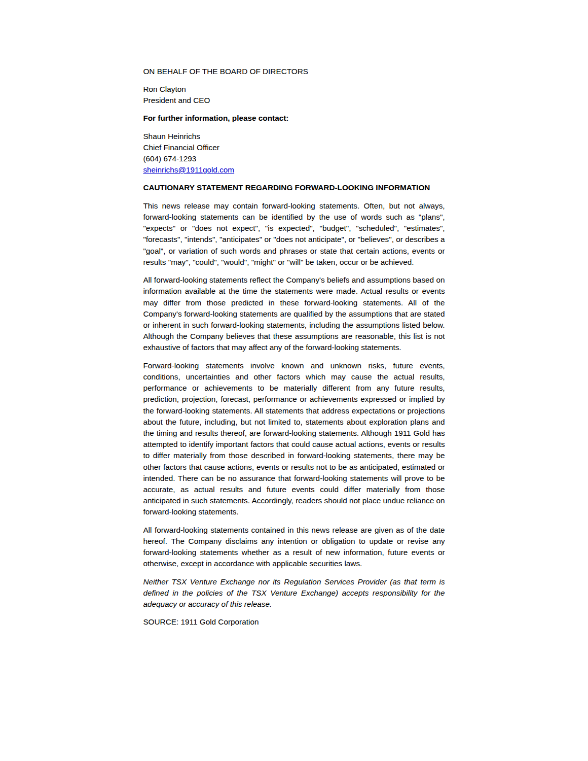ON BEHALF OF THE BOARD OF DIRECTORS
Ron Clayton
President and CEO
For further information, please contact:
Shaun Heinrichs
Chief Financial Officer
(604) 674-1293
sheinrichs@1911gold.com
CAUTIONARY STATEMENT REGARDING FORWARD-LOOKING INFORMATION
This news release may contain forward-looking statements. Often, but not always, forward-looking statements can be identified by the use of words such as "plans", "expects" or "does not expect", "is expected", "budget", "scheduled", "estimates", "forecasts", "intends", "anticipates" or "does not anticipate", or "believes", or describes a "goal", or variation of such words and phrases or state that certain actions, events or results "may", "could", "would", "might" or "will" be taken, occur or be achieved.
All forward-looking statements reflect the Company's beliefs and assumptions based on information available at the time the statements were made. Actual results or events may differ from those predicted in these forward-looking statements. All of the Company's forward-looking statements are qualified by the assumptions that are stated or inherent in such forward-looking statements, including the assumptions listed below. Although the Company believes that these assumptions are reasonable, this list is not exhaustive of factors that may affect any of the forward-looking statements.
Forward-looking statements involve known and unknown risks, future events, conditions, uncertainties and other factors which may cause the actual results, performance or achievements to be materially different from any future results, prediction, projection, forecast, performance or achievements expressed or implied by the forward-looking statements. All statements that address expectations or projections about the future, including, but not limited to, statements about exploration plans and the timing and results thereof, are forward-looking statements. Although 1911 Gold has attempted to identify important factors that could cause actual actions, events or results to differ materially from those described in forward-looking statements, there may be other factors that cause actions, events or results not to be as anticipated, estimated or intended. There can be no assurance that forward-looking statements will prove to be accurate, as actual results and future events could differ materially from those anticipated in such statements. Accordingly, readers should not place undue reliance on forward-looking statements.
All forward-looking statements contained in this news release are given as of the date hereof. The Company disclaims any intention or obligation to update or revise any forward-looking statements whether as a result of new information, future events or otherwise, except in accordance with applicable securities laws.
Neither TSX Venture Exchange nor its Regulation Services Provider (as that term is defined in the policies of the TSX Venture Exchange) accepts responsibility for the adequacy or accuracy of this release.
SOURCE: 1911 Gold Corporation